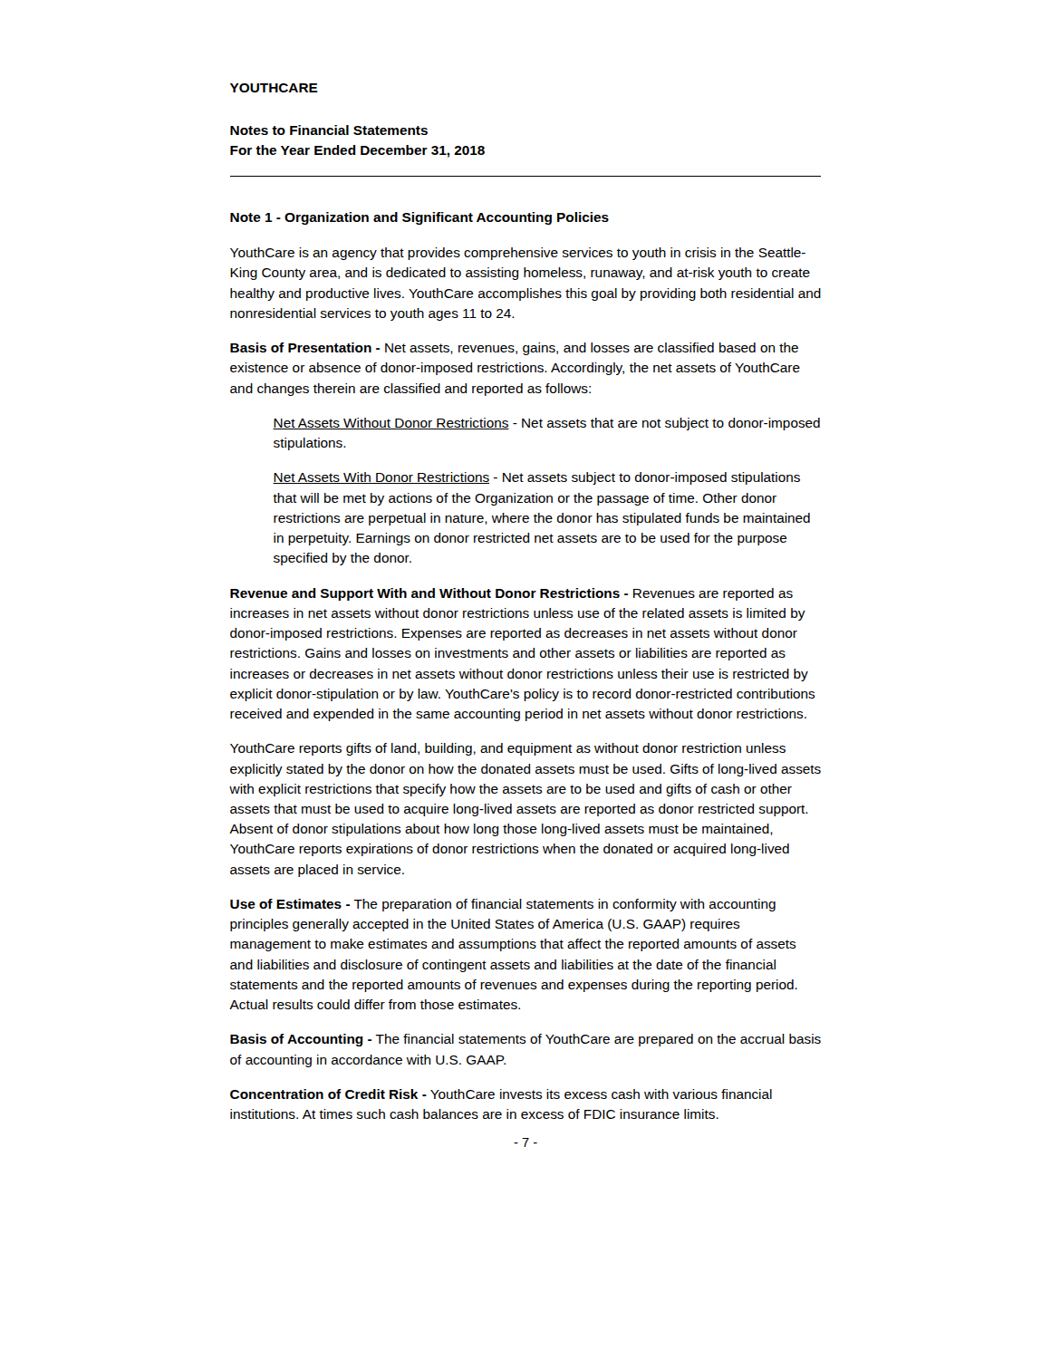YOUTHCARE
Notes to Financial Statements
For the Year Ended December 31, 2018
Note 1 - Organization and Significant Accounting Policies
YouthCare is an agency that provides comprehensive services to youth in crisis in the Seattle-King County area, and is dedicated to assisting homeless, runaway, and at-risk youth to create healthy and productive lives. YouthCare accomplishes this goal by providing both residential and nonresidential services to youth ages 11 to 24.
Basis of Presentation - Net assets, revenues, gains, and losses are classified based on the existence or absence of donor-imposed restrictions. Accordingly, the net assets of YouthCare and changes therein are classified and reported as follows:
Net Assets Without Donor Restrictions - Net assets that are not subject to donor-imposed stipulations.
Net Assets With Donor Restrictions - Net assets subject to donor-imposed stipulations that will be met by actions of the Organization or the passage of time. Other donor restrictions are perpetual in nature, where the donor has stipulated funds be maintained in perpetuity. Earnings on donor restricted net assets are to be used for the purpose specified by the donor.
Revenue and Support With and Without Donor Restrictions - Revenues are reported as increases in net assets without donor restrictions unless use of the related assets is limited by donor-imposed restrictions. Expenses are reported as decreases in net assets without donor restrictions. Gains and losses on investments and other assets or liabilities are reported as increases or decreases in net assets without donor restrictions unless their use is restricted by explicit donor-stipulation or by law. YouthCare's policy is to record donor-restricted contributions received and expended in the same accounting period in net assets without donor restrictions.
YouthCare reports gifts of land, building, and equipment as without donor restriction unless explicitly stated by the donor on how the donated assets must be used. Gifts of long-lived assets with explicit restrictions that specify how the assets are to be used and gifts of cash or other assets that must be used to acquire long-lived assets are reported as donor restricted support. Absent of donor stipulations about how long those long-lived assets must be maintained, YouthCare reports expirations of donor restrictions when the donated or acquired long-lived assets are placed in service.
Use of Estimates - The preparation of financial statements in conformity with accounting principles generally accepted in the United States of America (U.S. GAAP) requires management to make estimates and assumptions that affect the reported amounts of assets and liabilities and disclosure of contingent assets and liabilities at the date of the financial statements and the reported amounts of revenues and expenses during the reporting period. Actual results could differ from those estimates.
Basis of Accounting - The financial statements of YouthCare are prepared on the accrual basis of accounting in accordance with U.S. GAAP.
Concentration of Credit Risk - YouthCare invests its excess cash with various financial institutions. At times such cash balances are in excess of FDIC insurance limits.
- 7 -